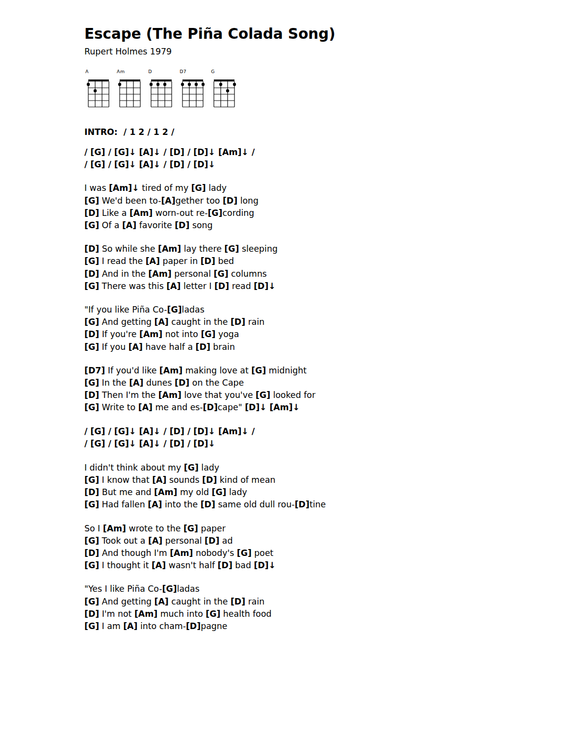Escape (The Piña Colada Song)
Rupert Holmes 1979
A
Am
D
D7
G
INTRO: / 1 2 / 1 2 /
/ [G] / [G]↓ [A]↓ / [D] / [D]↓ [Am]↓ /
/ [G] / [G]↓ [A]↓ / [D] / [D]↓
I was [Am]↓ tired of my [G] lady
[G] We'd been to-[A] gether too [D] long
[D] Like a [Am] worn-out re-[G] cording
[G] Of a [A] favorite [D] song
[D] So while she [Am] lay there [G] sleeping
[G] I read the [A] paper in [D] bed
[D] And in the [Am] personal [G] columns
[G] There was this [A] letter I [D] read [D]↓
"If you like Piña Co-[G] ladas
[G] And getting [A] caught in the [D] rain
[D] If you're [Am] not into [G] yoga
[G] If you [A] have half a [D] brain
[D7] If you'd like [Am] making love at [G] midnight
[G] In the [A] dunes [D] on the Cape
[D] Then I'm the [Am] love that you've [G] looked for
[G] Write to [A] me and es-[D] cape" [D]↓ [Am]↓
/ [G] / [G]↓ [A]↓ / [D] / [D]↓ [Am]↓ /
/ [G] / [G]↓ [A]↓ / [D] / [D]↓
I didn't think about my [G] lady
[G] I know that [A] sounds [D] kind of mean
[D] But me and [Am] my old [G] lady
[G] Had fallen [A] into the [D] same old dull rou-[D] tine
So I [Am] wrote to the [G] paper
[G] Took out a [A] personal [D] ad
[D] And though I'm [Am] nobody's [G] poet
[G] I thought it [A] wasn't half [D] bad [D]↓
"Yes I like Piña Co-[G] ladas
[G] And getting [A] caught in the [D] rain
[D] I'm not [Am] much into [G] health food
[G] I am [A] into cham-[D] pagne